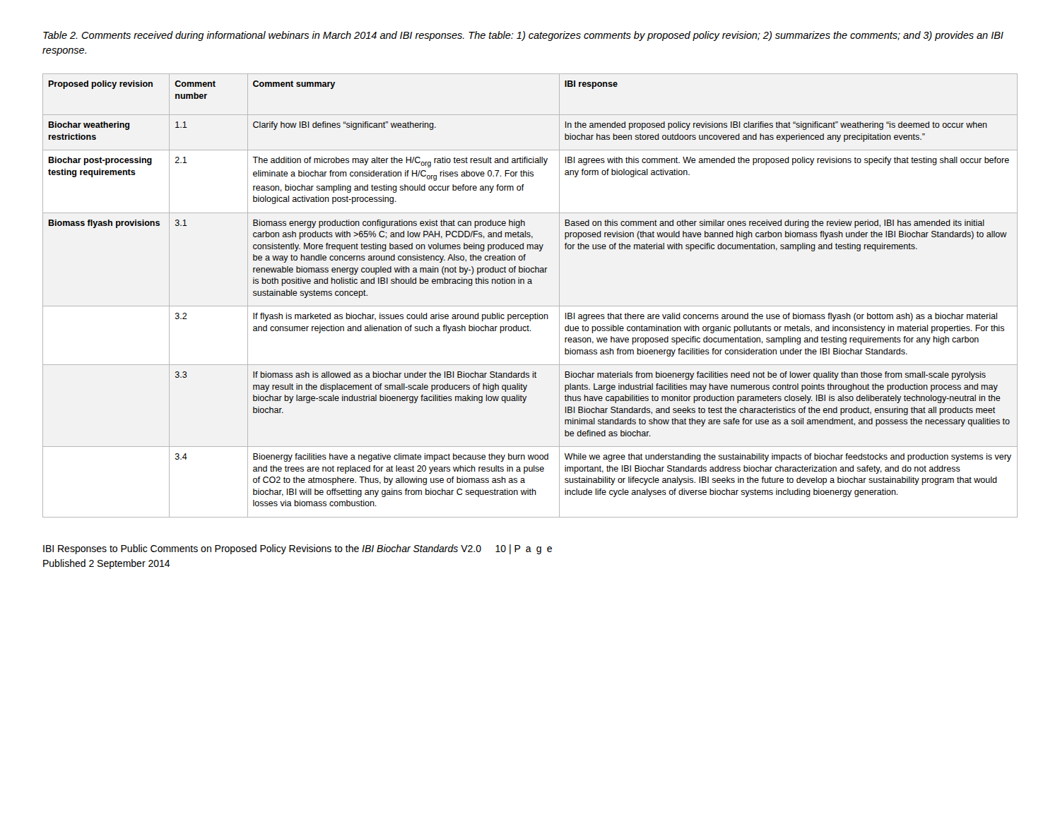Table 2. Comments received during informational webinars in March 2014 and IBI responses. The table: 1) categorizes comments by proposed policy revision; 2) summarizes the comments; and 3) provides an IBI response.
| Proposed policy revision | Comment number | Comment summary | IBI response |
| --- | --- | --- | --- |
| Biochar weathering restrictions | 1.1 | Clarify how IBI defines “significant” weathering. | In the amended proposed policy revisions IBI clarifies that “significant” weathering “is deemed to occur when biochar has been stored outdoors uncovered and has experienced any precipitation events.” |
| Biochar post-processing testing requirements | 2.1 | The addition of microbes may alter the H/C org ratio test result and artificially eliminate a biochar from consideration if H/C org rises above 0.7. For this reason, biochar sampling and testing should occur before any form of biological activation post-processing. | IBI agrees with this comment. We amended the proposed policy revisions to specify that testing shall occur before any form of biological activation. |
| Biomass flyash provisions | 3.1 | Biomass energy production configurations exist that can produce high carbon ash products with >65% C; and low PAH, PCDD/Fs, and metals, consistently. More frequent testing based on volumes being produced may be a way to handle concerns around consistency. Also, the creation of renewable biomass energy coupled with a main (not by-) product of biochar is both positive and holistic and IBI should be embracing this notion in a sustainable systems concept. | Based on this comment and other similar ones received during the review period, IBI has amended its initial proposed revision (that would have banned high carbon biomass flyash under the IBI Biochar Standards) to allow for the use of the material with specific documentation, sampling and testing requirements. |
| | 3.2 | If flyash is marketed as biochar, issues could arise around public perception and consumer rejection and alienation of such a flyash biochar product. | IBI agrees that there are valid concerns around the use of biomass flyash (or bottom ash) as a biochar material due to possible contamination with organic pollutants or metals, and inconsistency in material properties. For this reason, we have proposed specific documentation, sampling and testing requirements for any high carbon biomass ash from bioenergy facilities for consideration under the IBI Biochar Standards. |
| | 3.3 | If biomass ash is allowed as a biochar under the IBI Biochar Standards it may result in the displacement of small-scale producers of high quality biochar by large-scale industrial bioenergy facilities making low quality biochar. | Biochar materials from bioenergy facilities need not be of lower quality than those from small-scale pyrolysis plants. Large industrial facilities may have numerous control points throughout the production process and may thus have capabilities to monitor production parameters closely. IBI is also deliberately technology-neutral in the IBI Biochar Standards, and seeks to test the characteristics of the end product, ensuring that all products meet minimal standards to show that they are safe for use as a soil amendment, and possess the necessary qualities to be defined as biochar. |
| | 3.4 | Bioenergy facilities have a negative climate impact because they burn wood and the trees are not replaced for at least 20 years which results in a pulse of CO2 to the atmosphere. Thus, by allowing use of biomass ash as a biochar, IBI will be offsetting any gains from biochar C sequestration with losses via biomass combustion. | While we agree that understanding the sustainability impacts of biochar feedstocks and production systems is very important, the IBI Biochar Standards address biochar characterization and safety, and do not address sustainability or lifecycle analysis. IBI seeks in the future to develop a biochar sustainability program that would include life cycle analyses of diverse biochar systems including bioenergy generation. |
IBI Responses to Public Comments on Proposed Policy Revisions to the IBI Biochar Standards V2.0 10 | P a g e
Published 2 September 2014